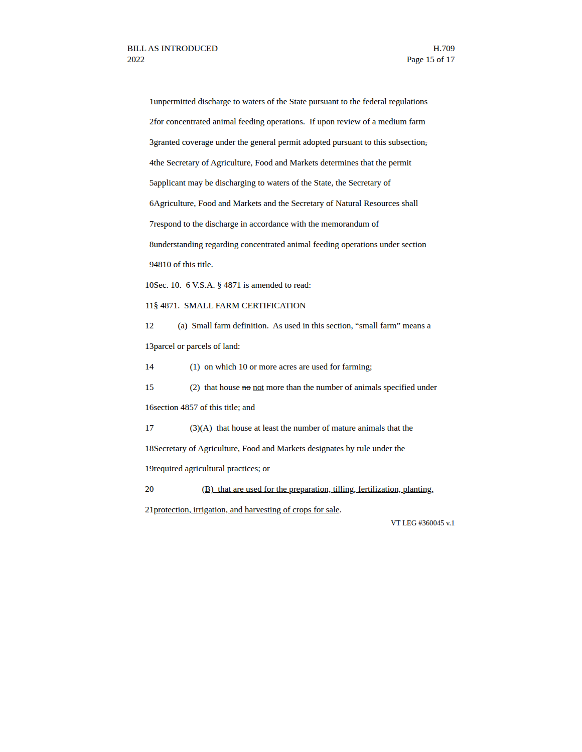BILL AS INTRODUCED
2022
H.709
Page 15 of 17
| 1 | unpermitted discharge to waters of the State pursuant to the federal regulations |
| 2 | for concentrated animal feeding operations. If upon review of a medium farm |
| 3 | granted coverage under the general permit adopted pursuant to this subsection , |
| 4 | the Secretary of Agriculture, Food and Markets determines that the permit |
| 5 | applicant may be discharging to waters of the State, the Secretary of |
| 6 | Agriculture, Food and Markets and the Secretary of Natural Resources shall |
| 7 | respond to the discharge in accordance with the memorandum of |
| 8 | understanding regarding concentrated animal feeding operations under section |
| 9 | 4810 of this title. |
| 10 | Sec. 10. 6 V.S.A. § 4871 is amended to read: |
| 11 | § 4871. SMALL FARM CERTIFICATION |
| 12 | (a) Small farm definition. As used in this section, “small farm” means a |
| 13 | parcel or parcels of land: |
| 14 | (1) on which 10 or more acres are used for farming; |
| 15 | (2) that house no not more than the number of animals specified under |
| 16 | section 4857 of this title; and |
| 17 | (3)(A) that house at least the number of mature animals that the |
| 18 | Secretary of Agriculture, Food and Markets designates by rule under the |
| 19 | required agricultural practices ; or |
| 20 | (B) that are used for the preparation, tilling, fertilization, planting, |
| 21 | protection, irrigation, and harvesting of crops for sale . |
VT LEG #360045 v.1